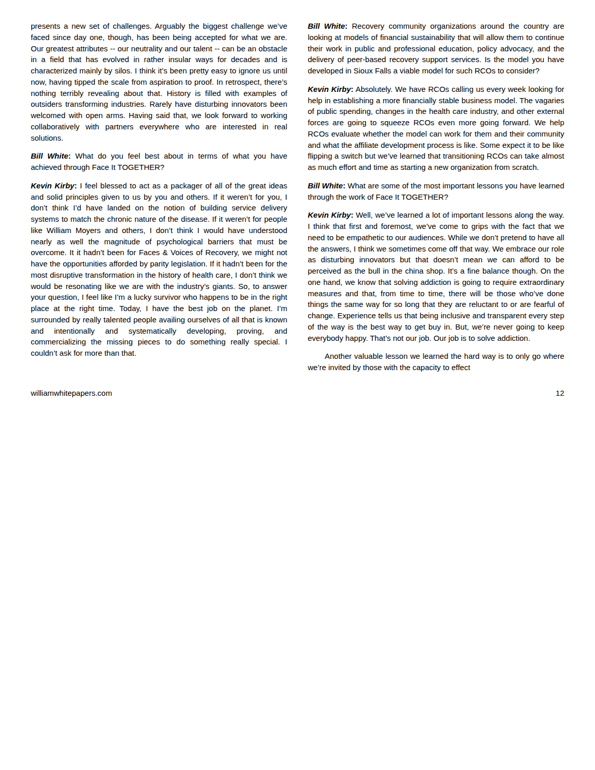presents a new set of challenges. Arguably the biggest challenge we’ve faced since day one, though, has been being accepted for what we are. Our greatest attributes -- our neutrality and our talent -- can be an obstacle in a field that has evolved in rather insular ways for decades and is characterized mainly by silos. I think it’s been pretty easy to ignore us until now, having tipped the scale from aspiration to proof. In retrospect, there’s nothing terribly revealing about that. History is filled with examples of outsiders transforming industries. Rarely have disturbing innovators been welcomed with open arms. Having said that, we look forward to working collaboratively with partners everywhere who are interested in real solutions.
Bill White: What do you feel best about in terms of what you have achieved through Face It TOGETHER?
Kevin Kirby: I feel blessed to act as a packager of all of the great ideas and solid principles given to us by you and others. If it weren’t for you, I don’t think I’d have landed on the notion of building service delivery systems to match the chronic nature of the disease. If it weren’t for people like William Moyers and others, I don’t think I would have understood nearly as well the magnitude of psychological barriers that must be overcome. It it hadn’t been for Faces & Voices of Recovery, we might not have the opportunities afforded by parity legislation. If it hadn’t been for the most disruptive transformation in the history of health care, I don’t think we would be resonating like we are with the industry’s giants. So, to answer your question, I feel like I’m a lucky survivor who happens to be in the right place at the right time. Today, I have the best job on the planet. I’m surrounded by really talented people availing ourselves of all that is known and intentionally and systematically developing, proving, and commercializing the missing pieces to do something really special. I couldn’t ask for more than that.
Bill White: Recovery community organizations around the country are looking at models of financial sustainability that will allow them to continue their work in public and professional education, policy advocacy, and the delivery of peer-based recovery support services. Is the model you have developed in Sioux Falls a viable model for such RCOs to consider?
Kevin Kirby: Absolutely. We have RCOs calling us every week looking for help in establishing a more financially stable business model. The vagaries of public spending, changes in the health care industry, and other external forces are going to squeeze RCOs even more going forward. We help RCOs evaluate whether the model can work for them and their community and what the affiliate development process is like. Some expect it to be like flipping a switch but we’ve learned that transitioning RCOs can take almost as much effort and time as starting a new organization from scratch.
Bill White: What are some of the most important lessons you have learned through the work of Face It TOGETHER?
Kevin Kirby: Well, we’ve learned a lot of important lessons along the way. I think that first and foremost, we’ve come to grips with the fact that we need to be empathetic to our audiences. While we don’t pretend to have all the answers, I think we sometimes come off that way. We embrace our role as disturbing innovators but that doesn’t mean we can afford to be perceived as the bull in the china shop. It’s a fine balance though. On the one hand, we know that solving addiction is going to require extraordinary measures and that, from time to time, there will be those who’ve done things the same way for so long that they are reluctant to or are fearful of change. Experience tells us that being inclusive and transparent every step of the way is the best way to get buy in. But, we’re never going to keep everybody happy. That’s not our job. Our job is to solve addiction.
Another valuable lesson we learned the hard way is to only go where we’re invited by those with the capacity to effect
williamwhitepapers.com 12